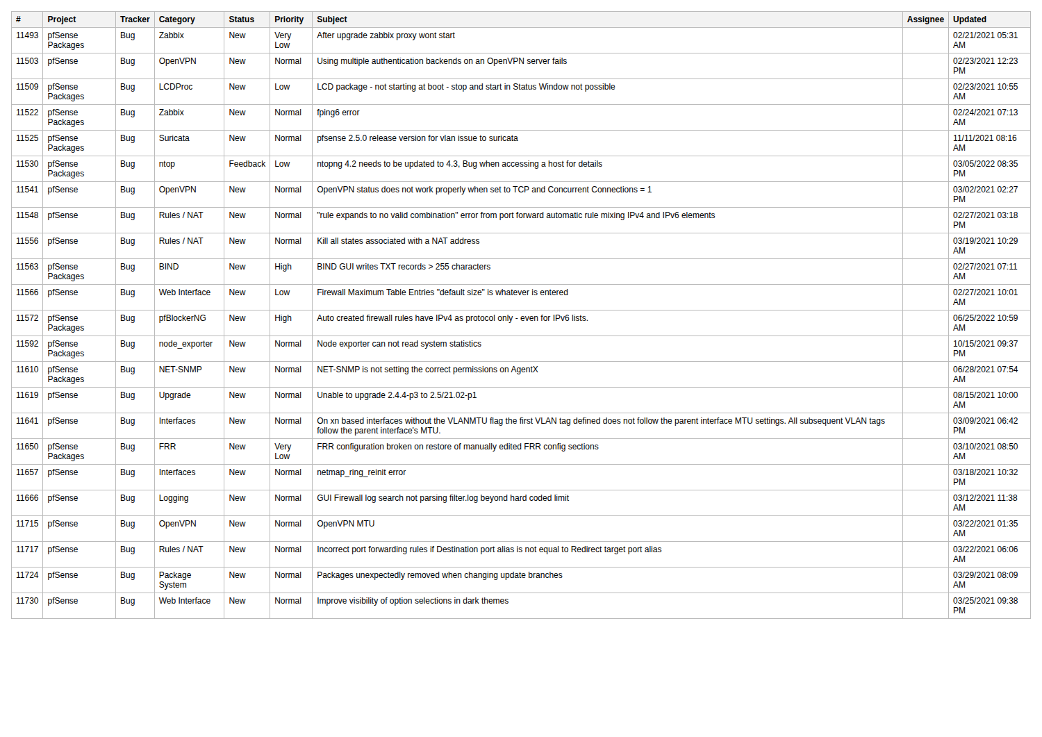| # | Project | Tracker | Category | Status | Priority | Subject | Assignee | Updated |
| --- | --- | --- | --- | --- | --- | --- | --- | --- |
| 11493 | pfSense Packages | Bug | Zabbix | New | Very Low | After upgrade zabbix proxy wont start | | 02/21/2021 05:31 AM |
| 11503 | pfSense | Bug | OpenVPN | New | Normal | Using multiple authentication backends on an OpenVPN server fails | | 02/23/2021 12:23 PM |
| 11509 | pfSense Packages | Bug | LCDProc | New | Low | LCD package - not starting at boot - stop and start in Status Window not possible | | 02/23/2021 10:55 AM |
| 11522 | pfSense Packages | Bug | Zabbix | New | Normal | fping6 error | | 02/24/2021 07:13 AM |
| 11525 | pfSense Packages | Bug | Suricata | New | Normal | pfsense 2.5.0 release version for vlan issue to suricata | | 11/11/2021 08:16 AM |
| 11530 | pfSense Packages | Bug | ntop | Feedback | Low | ntopng 4.2 needs to be updated to 4.3, Bug when accessing a host for details | | 03/05/2022 08:35 PM |
| 11541 | pfSense | Bug | OpenVPN | New | Normal | OpenVPN status does not work properly when set to TCP and Concurrent Connections = 1 | | 03/02/2021 02:27 PM |
| 11548 | pfSense | Bug | Rules / NAT | New | Normal | "rule expands to no valid combination" error from port forward automatic rule mixing IPv4 and IPv6 elements | | 02/27/2021 03:18 PM |
| 11556 | pfSense | Bug | Rules / NAT | New | Normal | Kill all states associated with a NAT address | | 03/19/2021 10:29 AM |
| 11563 | pfSense Packages | Bug | BIND | New | High | BIND GUI writes TXT records > 255 characters | | 02/27/2021 07:11 AM |
| 11566 | pfSense | Bug | Web Interface | New | Low | Firewall Maximum Table Entries "default size" is whatever is entered | | 02/27/2021 10:01 AM |
| 11572 | pfSense Packages | Bug | pfBlockerNG | New | High | Auto created firewall rules have IPv4 as protocol only - even for IPv6 lists. | | 06/25/2022 10:59 AM |
| 11592 | pfSense Packages | Bug | node_exporter | New | Normal | Node exporter can not read system statistics | | 10/15/2021 09:37 PM |
| 11610 | pfSense Packages | Bug | NET-SNMP | New | Normal | NET-SNMP is not setting the correct permissions on AgentX | | 06/28/2021 07:54 AM |
| 11619 | pfSense | Bug | Upgrade | New | Normal | Unable to upgrade 2.4.4-p3 to 2.5/21.02-p1 | | 08/15/2021 10:00 AM |
| 11641 | pfSense | Bug | Interfaces | New | Normal | On xn based interfaces without the VLANMTU flag the first VLAN tag defined does not follow the parent interface MTU settings. All subsequent VLAN tags follow the parent interface's MTU. | | 03/09/2021 06:42 PM |
| 11650 | pfSense Packages | Bug | FRR | New | Very Low | FRR configuration broken on restore of manually edited FRR config sections | | 03/10/2021 08:50 AM |
| 11657 | pfSense | Bug | Interfaces | New | Normal | netmap_ring_reinit error | | 03/18/2021 10:32 PM |
| 11666 | pfSense | Bug | Logging | New | Normal | GUI Firewall log search not parsing filter.log beyond hard coded limit | | 03/12/2021 11:38 AM |
| 11715 | pfSense | Bug | OpenVPN | New | Normal | OpenVPN MTU | | 03/22/2021 01:35 AM |
| 11717 | pfSense | Bug | Rules / NAT | New | Normal | Incorrect port forwarding rules if Destination port alias is not equal to Redirect target port alias | | 03/22/2021 06:06 AM |
| 11724 | pfSense | Bug | Package System | New | Normal | Packages unexpectedly removed when changing update branches | | 03/29/2021 08:09 AM |
| 11730 | pfSense | Bug | Web Interface | New | Normal | Improve visibility of option selections in dark themes | | 03/25/2021 09:38 PM |